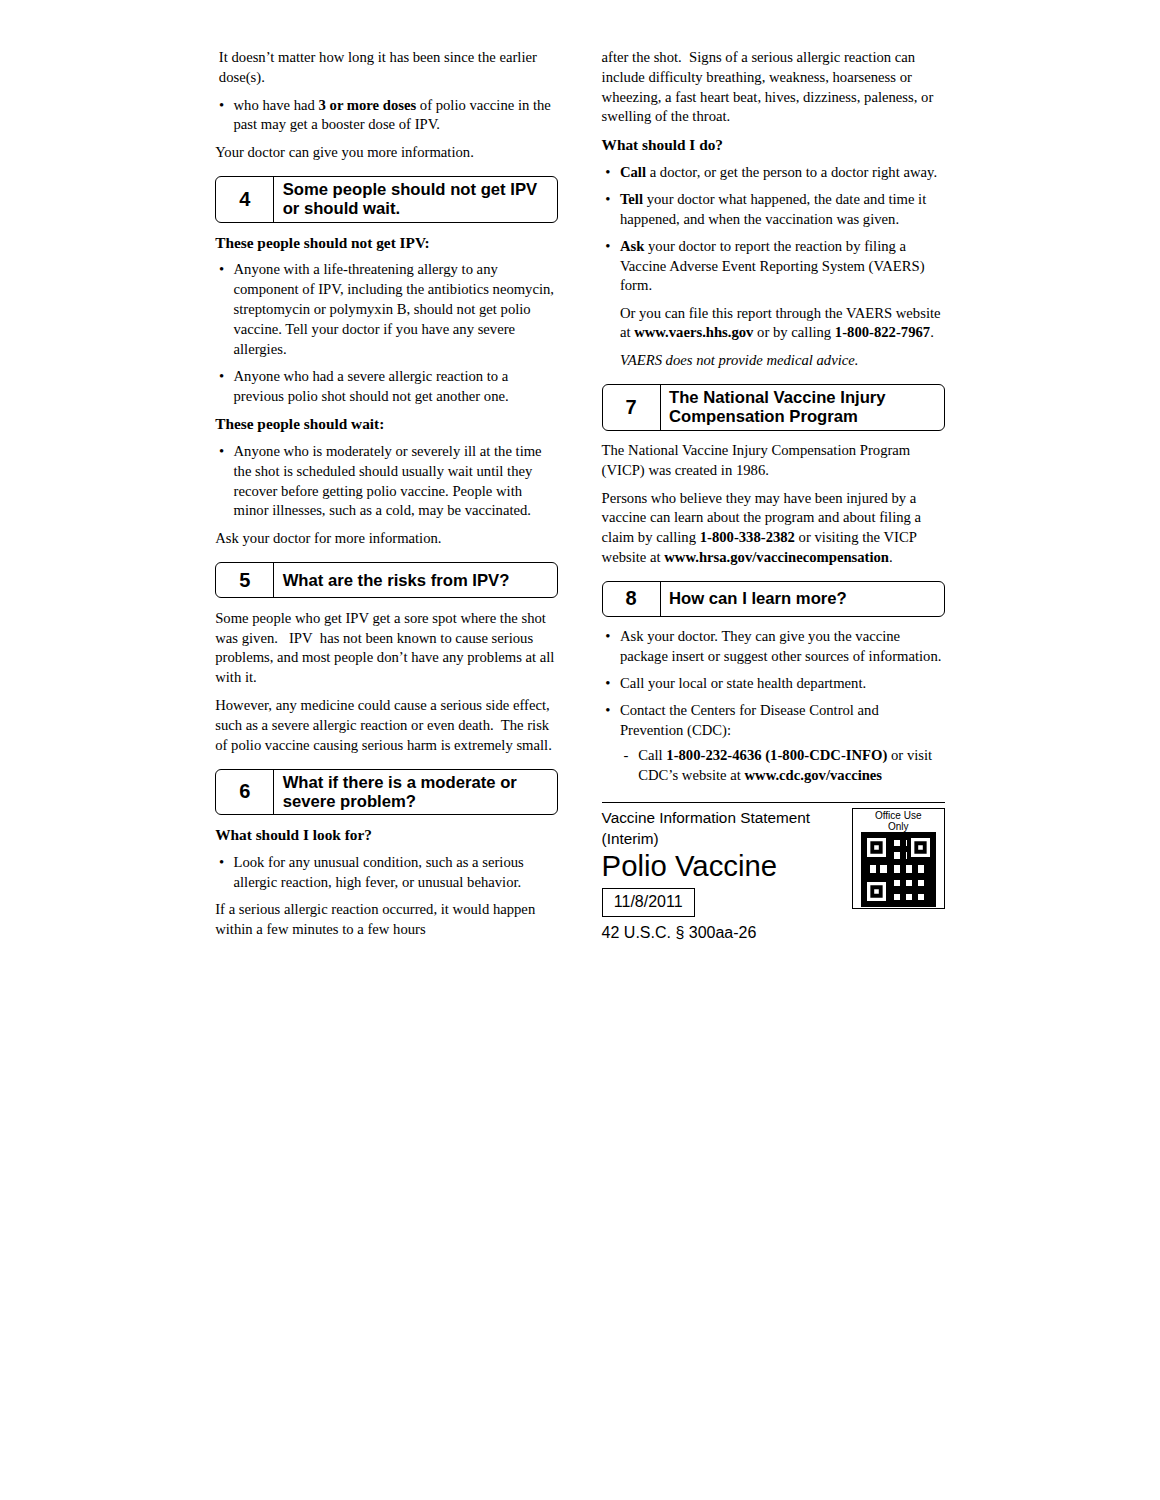It doesn’t matter how long it has been since the earlier dose(s).
who have had 3 or more doses of polio vaccine in the past may get a booster dose of IPV.
Your doctor can give you more information.
4
Some people should not get IPV or should wait.
These people should not get IPV:
Anyone with a life-threatening allergy to any component of IPV, including the antibiotics neomycin, streptomycin or polymyxin B, should not get polio vaccine. Tell your doctor if you have any severe allergies.
Anyone who had a severe allergic reaction to a previous polio shot should not get another one.
These people should wait:
Anyone who is moderately or severely ill at the time the shot is scheduled should usually wait until they recover before getting polio vaccine. People with minor illnesses, such as a cold, may be vaccinated.
Ask your doctor for more information.
5
What are the risks from IPV?
Some people who get IPV get a sore spot where the shot was given. IPV has not been known to cause serious problems, and most people don’t have any problems at all with it.
However, any medicine could cause a serious side effect, such as a severe allergic reaction or even death. The risk of polio vaccine causing serious harm is extremely small.
6
What if there is a moderate or severe problem?
What should I look for?
Look for any unusual condition, such as a serious allergic reaction, high fever, or unusual behavior.
If a serious allergic reaction occurred, it would happen within a few minutes to a few hours
after the shot. Signs of a serious allergic reaction can include difficulty breathing, weakness, hoarseness or wheezing, a fast heart beat, hives, dizziness, paleness, or swelling of the throat.
What should I do?
Call a doctor, or get the person to a doctor right away.
Tell your doctor what happened, the date and time it happened, and when the vaccination was given.
Ask your doctor to report the reaction by filing a Vaccine Adverse Event Reporting System (VAERS) form.
Or you can file this report through the VAERS website at www.vaers.hhs.gov or by calling 1-800-822-7967.
VAERS does not provide medical advice.
7
The National Vaccine Injury Compensation Program
The National Vaccine Injury Compensation Program (VICP) was created in 1986.
Persons who believe they may have been injured by a vaccine can learn about the program and about filing a claim by calling 1-800-338-2382 or visiting the VICP website at www.hrsa.gov/vaccinecompensation.
8
How can I learn more?
Ask your doctor. They can give you the vaccine package insert or suggest other sources of information.
Call your local or state health department.
Contact the Centers for Disease Control and Prevention (CDC):
Call 1-800-232-4636 (1-800-CDC-INFO) or visit CDC’s website at www.cdc.gov/vaccines
Vaccine Information Statement (Interim)
Polio Vaccine
11/8/2011
42 U.S.C. § 300aa-26
Office Use
Only